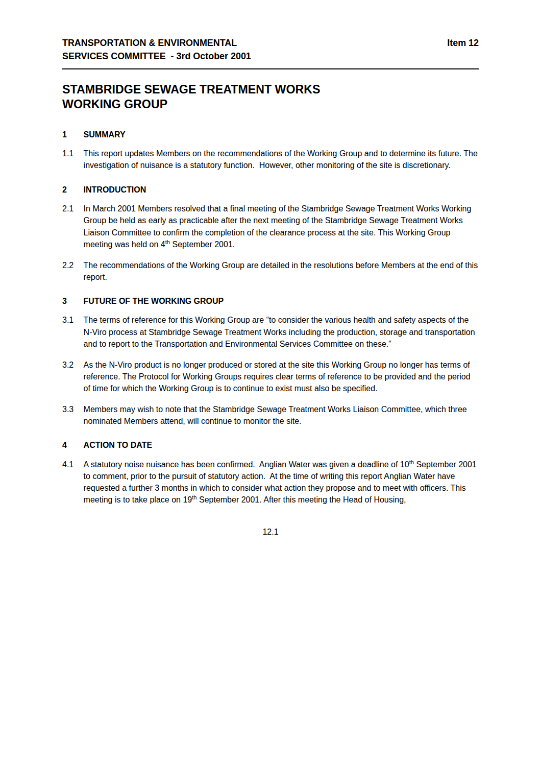TRANSPORTATION & ENVIRONMENTAL
SERVICES COMMITTEE - 3rd October 2001
Item 12
STAMBRIDGE SEWAGE TREATMENT WORKS
WORKING GROUP
1 SUMMARY
1.1 This report updates Members on the recommendations of the Working Group and to determine its future. The investigation of nuisance is a statutory function. However, other monitoring of the site is discretionary.
2 INTRODUCTION
2.1 In March 2001 Members resolved that a final meeting of the Stambridge Sewage Treatment Works Working Group be held as early as practicable after the next meeting of the Stambridge Sewage Treatment Works Liaison Committee to confirm the completion of the clearance process at the site. This Working Group meeting was held on 4th September 2001.
2.2 The recommendations of the Working Group are detailed in the resolutions before Members at the end of this report.
3 FUTURE OF THE WORKING GROUP
3.1 The terms of reference for this Working Group are “to consider the various health and safety aspects of the N-Viro process at Stambridge Sewage Treatment Works including the production, storage and transportation and to report to the Transportation and Environmental Services Committee on these.”
3.2 As the N-Viro product is no longer produced or stored at the site this Working Group no longer has terms of reference. The Protocol for Working Groups requires clear terms of reference to be provided and the period of time for which the Working Group is to continue to exist must also be specified.
3.3 Members may wish to note that the Stambridge Sewage Treatment Works Liaison Committee, which three nominated Members attend, will continue to monitor the site.
4 ACTION TO DATE
4.1 A statutory noise nuisance has been confirmed. Anglian Water was given a deadline of 10th September 2001 to comment, prior to the pursuit of statutory action. At the time of writing this report Anglian Water have requested a further 3 months in which to consider what action they propose and to meet with officers. This meeting is to take place on 19th September 2001. After this meeting the Head of Housing,
12.1